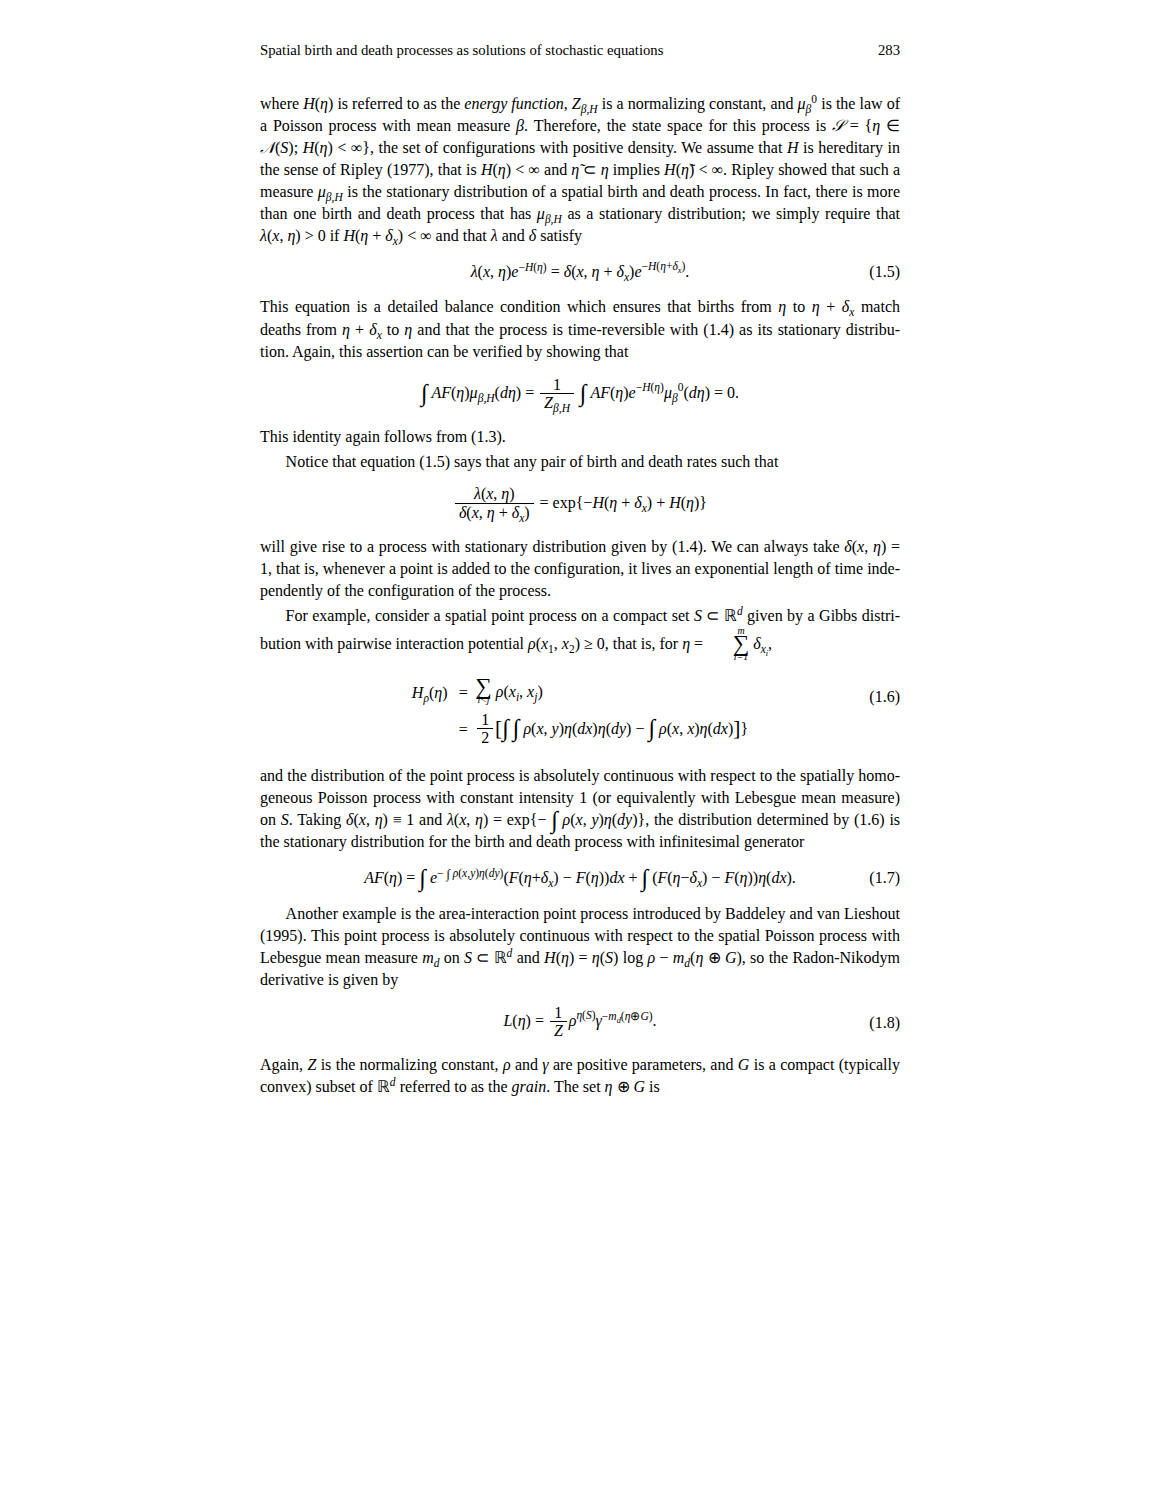Spatial birth and death processes as solutions of stochastic equations 283
where H(η) is referred to as the energy function, Zβ,H is a normalizing constant, and μβ0 is the law of a Poisson process with mean measure β. Therefore, the state space for this process is 𝒮 = {η ∈ 𝒩(S); H(η) < ∞}, the set of configurations with positive density. We assume that H is hereditary in the sense of Ripley (1977), that is H(η) < ∞ and η̃ ⊂ η implies H(η̃) < ∞. Ripley showed that such a measure μβ,H is the stationary distribution of a spatial birth and death process. In fact, there is more than one birth and death process that has μβ,H as a stationary distribution; we simply require that λ(x, η) > 0 if H(η + δx) < ∞ and that λ and δ satisfy
λ(x, η)e−H(η) = δ(x, η + δx)e−H(η+δx). (1.5)
This equation is a detailed balance condition which ensures that births from η to η + δx match deaths from η + δx to η and that the process is time-reversible with (1.4) as its stationary distribution. Again, this assertion can be verified by showing that
∫ AF(η)μβ,H(dη) = 1 Zβ,H ∫ AF(η)e−H(η)μβ0(dη) = 0.
This identity again follows from (1.3).
Notice that equation (1.5) says that any pair of birth and death rates such that
λ(x, η) δ(x, η + δx) = exp{−H(η + δx) + H(η)}
will give rise to a process with stationary distribution given by (1.4). We can always take δ(x, η) = 1, that is, whenever a point is added to the configuration, it lives an exponential length of time independently of the configuration of the process.
For example, consider a spatial point process on a compact set S ⊂ ℝd given by a Gibbs distribution with pairwise interaction potential ρ(x1, x2) ≥ 0, that is, for η = m∑i=1 δxi,
(1.6)
| H ρ ( η ) | = | ∑ i < j ρ ( x i , x j ) |
| | = | 1 2 [ ∫ ∫ ρ ( x , y ) η ( dx ) η ( dy ) − ∫ ρ ( x , x ) η ( dx ) ] } |
and the distribution of the point process is absolutely continuous with respect to the spatially homogeneous Poisson process with constant intensity 1 (or equivalently with Lebesgue mean measure) on S. Taking δ(x, η) ≡ 1 and λ(x, η) = exp{− ∫ ρ(x, y)η(dy)}, the distribution determined by (1.6) is the stationary distribution for the birth and death process with infinitesimal generator
AF(η) = ∫ e− ∫ ρ(x,y)η(dy)(F(η+δx) − F(η))dx + ∫ (F(η−δx) − F(η))η(dx). (1.7)
Another example is the area-interaction point process introduced by Baddeley and van Lieshout (1995). This point process is absolutely continuous with respect to the spatial Poisson process with Lebesgue mean measure md on S ⊂ ℝd and H(η) = η(S) log ρ − md(η ⊕ G), so the Radon-Nikodym derivative is given by
L(η) = 1 Z ρη(S)γ−md(η⊕G). (1.8)
Again, Z is the normalizing constant, ρ and γ are positive parameters, and G is a compact (typically convex) subset of ℝd referred to as the grain. The set η ⊕ G is